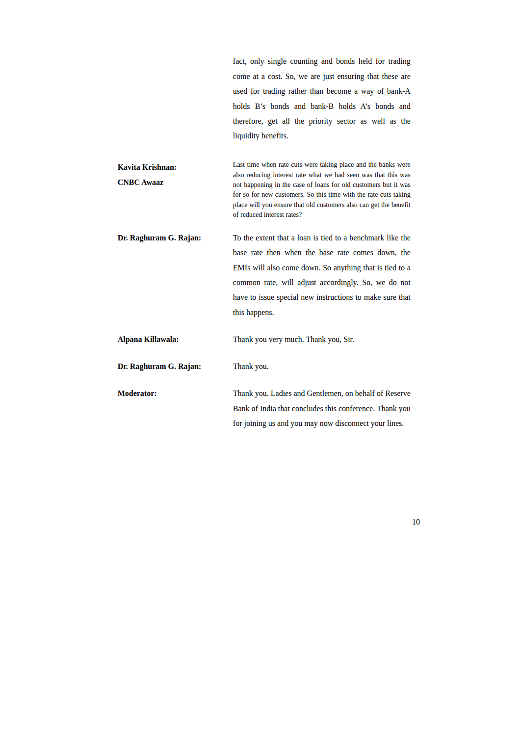fact, only single counting and bonds held for trading come at a cost. So, we are just ensuring that these are used for trading rather than become a way of bank-A holds B’s bonds and bank-B holds A’s bonds and therefore, get all the priority sector as well as the liquidity benefits.
| Kavita Krishnan: CNBC Awaaz | Last time when rate cuts were taking place and the banks were also reducing interest rate what we had seen was that this was not happening in the case of loans for old customers but it was for so for new customers. So this time with the rate cuts taking place will you ensure that old customers also can get the benefit of reduced interest rates? |
| Dr. Raghuram G. Rajan: | To the extent that a loan is tied to a benchmark like the base rate then when the base rate comes down, the EMIs will also come down. So anything that is tied to a common rate, will adjust accordingly. So, we do not have to issue special new instructions to make sure that this happens. |
| Alpana Killawala: | Thank you very much. Thank you, Sir. |
| Dr. Raghuram G. Rajan: | Thank you. |
| Moderator: | Thank you. Ladies and Gentlemen, on behalf of Reserve Bank of India that concludes this conference. Thank you for joining us and you may now disconnect your lines. |
10